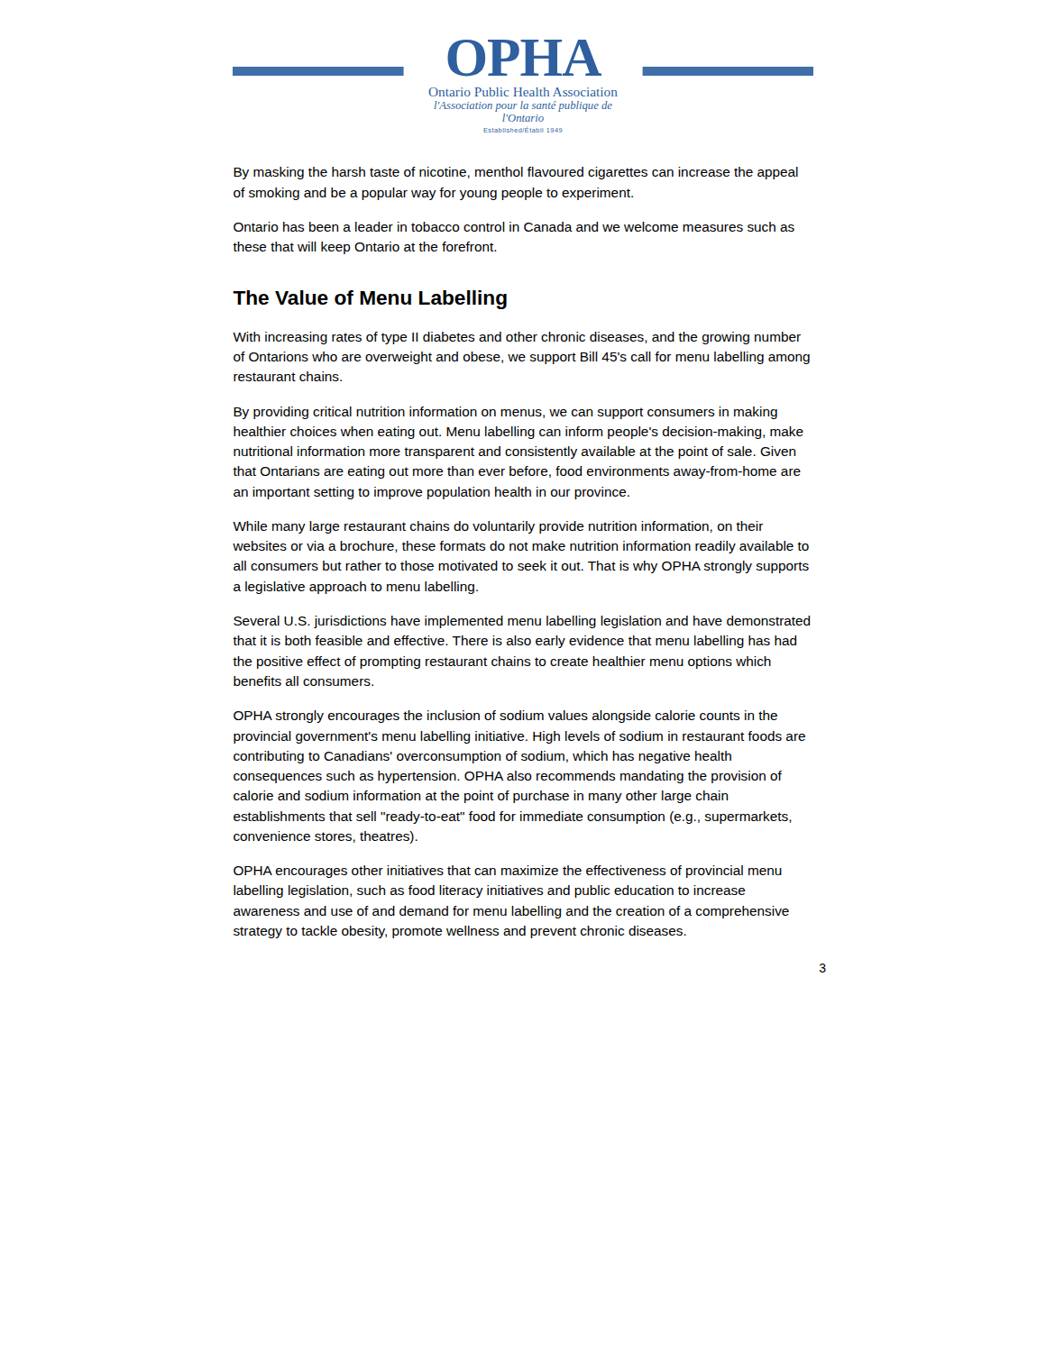OPHA
Ontario Public Health Association
l'Association pour la santé publique de l'Ontario
Established/Établi 1949
By masking the harsh taste of nicotine, menthol flavoured cigarettes can increase the appeal of smoking and be a popular way for young people to experiment.
Ontario has been a leader in tobacco control in Canada and we welcome measures such as these that will keep Ontario at the forefront.
The Value of Menu Labelling
With increasing rates of type II diabetes and other chronic diseases, and the growing number of Ontarions who are overweight and obese, we support Bill 45's call for menu labelling among restaurant chains.
By providing critical nutrition information on menus, we can support consumers in making healthier choices when eating out. Menu labelling can inform people's decision-making, make nutritional information more transparent and consistently available at the point of sale. Given that Ontarians are eating out more than ever before, food environments away-from-home are an important setting to improve population health in our province.
While many large restaurant chains do voluntarily provide nutrition information, on their websites or via a brochure, these formats do not make nutrition information readily available to all consumers but rather to those motivated to seek it out. That is why OPHA strongly supports a legislative approach to menu labelling.
Several U.S. jurisdictions have implemented menu labelling legislation and have demonstrated that it is both feasible and effective. There is also early evidence that menu labelling has had the positive effect of prompting restaurant chains to create healthier menu options which benefits all consumers.
OPHA strongly encourages the inclusion of sodium values alongside calorie counts in the provincial government's menu labelling initiative. High levels of sodium in restaurant foods are contributing to Canadians' overconsumption of sodium, which has negative health consequences such as hypertension. OPHA also recommends mandating the provision of calorie and sodium information at the point of purchase in many other large chain establishments that sell "ready-to-eat" food for immediate consumption (e.g., supermarkets, convenience stores, theatres).
OPHA encourages other initiatives that can maximize the effectiveness of provincial menu labelling legislation, such as food literacy initiatives and public education to increase awareness and use of and demand for menu labelling and the creation of a comprehensive strategy to tackle obesity, promote wellness and prevent chronic diseases.
3